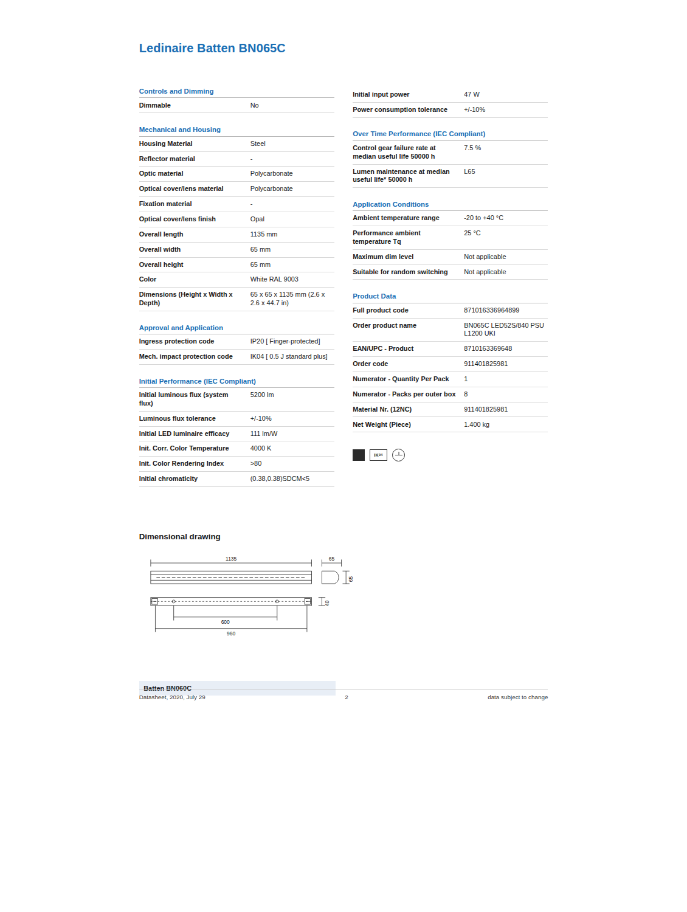Ledinaire Batten BN065C
Controls and Dimming
| Dimmable | No |
Mechanical and Housing
| Housing Material | Steel |
| Reflector material | - |
| Optic material | Polycarbonate |
| Optical cover/lens material | Polycarbonate |
| Fixation material | - |
| Optical cover/lens finish | Opal |
| Overall length | 1135 mm |
| Overall width | 65 mm |
| Overall height | 65 mm |
| Color | White RAL 9003 |
| Dimensions (Height x Width x Depth) | 65 x 65 x 1135 mm (2.6 x 2.6 x 44.7 in) |
Approval and Application
| Ingress protection code | IP20 [ Finger-protected] |
| Mech. impact protection code | IK04 [ 0.5 J standard plus] |
Initial Performance (IEC Compliant)
| Initial luminous flux (system flux) | 5200 lm |
| Luminous flux tolerance | +/-10% |
| Initial LED luminaire efficacy | 111 lm/W |
| Init. Corr. Color Temperature | 4000 K |
| Init. Color Rendering Index | >80 |
| Initial chromaticity | (0.38,0.38)SDCM<5 |
| Initial input power | 47 W |
| Power consumption tolerance | +/-10% |
Over Time Performance (IEC Compliant)
| Control gear failure rate at median useful life 50000 h | 7.5 % |
| Lumen maintenance at median useful life* 50000 h | L65 |
Application Conditions
| Ambient temperature range | -20 to +40 °C |
| Performance ambient temperature Tq | 25 °C |
| Maximum dim level | Not applicable |
| Suitable for random switching | Not applicable |
Product Data
| Full product code | 871016336964899 |
| Order product name | BN065C LED52S/840 PSU L1200 UKI |
| EAN/UPC - Product | 8710163369648 |
| Order code | 911401825981 |
| Numerator - Quantity Per Pack | 1 |
| Numerator - Packs per outer box | 8 |
| Material Nr. (12NC) | 911401825981 |
| Net Weight (Piece) | 1.400 kg |
IK04
Dimensional drawing
1135 65 65 40 600 960
Batten BN060C
Datasheet, 2020, July 29
2
data subject to change